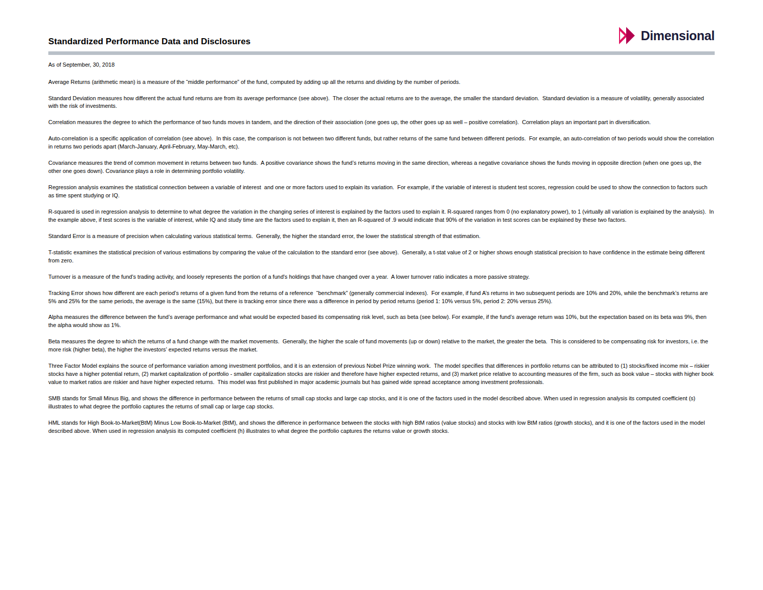Standardized Performance Data and Disclosures
Dimensional
As of September, 30, 2018
Average Returns (arithmetic mean) is a measure of the “middle performance” of the fund, computed by adding up all the returns and dividing by the number of periods.
Standard Deviation measures how different the actual fund returns are from its average performance (see above). The closer the actual returns are to the average, the smaller the standard deviation. Standard deviation is a measure of volatility, generally associated with the risk of investments.
Correlation measures the degree to which the performance of two funds moves in tandem, and the direction of their association (one goes up, the other goes up as well – positive correlation). Correlation plays an important part in diversification.
Auto-correlation is a specific application of correlation (see above). In this case, the comparison is not between two different funds, but rather returns of the same fund between different periods. For example, an auto-correlation of two periods would show the correlation in returns two periods apart (March-January, April-February, May-March, etc).
Covariance measures the trend of common movement in returns between two funds. A positive covariance shows the fund’s returns moving in the same direction, whereas a negative covariance shows the funds moving in opposite direction (when one goes up, the other one goes down). Covariance plays a role in determining portfolio volatility.
Regression analysis examines the statistical connection between a variable of interest and one or more factors used to explain its variation. For example, if the variable of interest is student test scores, regression could be used to show the connection to factors such as time spent studying or IQ.
R-squared is used in regression analysis to determine to what degree the variation in the changing series of interest is explained by the factors used to explain it. R-squared ranges from 0 (no explanatory power), to 1 (virtually all variation is explained by the analysis). In the example above, if test scores is the variable of interest, while IQ and study time are the factors used to explain it, then an R-squared of .9 would indicate that 90% of the variation in test scores can be explained by these two factors.
Standard Error is a measure of precision when calculating various statistical terms. Generally, the higher the standard error, the lower the statistical strength of that estimation.
T-statistic examines the statistical precision of various estimations by comparing the value of the calculation to the standard error (see above). Generally, a t-stat value of 2 or higher shows enough statistical precision to have confidence in the estimate being different from zero.
Turnover is a measure of the fund's trading activity, and loosely represents the portion of a fund's holdings that have changed over a year. A lower turnover ratio indicates a more passive strategy.
Tracking Error shows how different are each period’s returns of a given fund from the returns of a reference “benchmark” (generally commercial indexes). For example, if fund A’s returns in two subsequent periods are 10% and 20%, while the benchmark’s returns are 5% and 25% for the same periods, the average is the same (15%), but there is tracking error since there was a difference in period by period returns (period 1: 10% versus 5%, period 2: 20% versus 25%).
Alpha measures the difference between the fund’s average performance and what would be expected based its compensating risk level, such as beta (see below). For example, if the fund’s average return was 10%, but the expectation based on its beta was 9%, then the alpha would show as 1%.
Beta measures the degree to which the returns of a fund change with the market movements. Generally, the higher the scale of fund movements (up or down) relative to the market, the greater the beta. This is considered to be compensating risk for investors, i.e. the more risk (higher beta), the higher the investors’ expected returns versus the market.
Three Factor Model explains the source of performance variation among investment portfolios, and it is an extension of previous Nobel Prize winning work. The model specifies that differences in portfolio returns can be attributed to (1) stocks/fixed income mix – riskier stocks have a higher potential return, (2) market capitalization of portfolio - smaller capitalization stocks are riskier and therefore have higher expected returns, and (3) market price relative to accounting measures of the firm, such as book value – stocks with higher book value to market ratios are riskier and have higher expected returns. This model was first published in major academic journals but has gained wide spread acceptance among investment professionals.
SMB stands for Small Minus Big, and shows the difference in performance between the returns of small cap stocks and large cap stocks, and it is one of the factors used in the model described above. When used in regression analysis its computed coefficient (s) illustrates to what degree the portfolio captures the returns of small cap or large cap stocks.
HML stands for High Book-to-Market(BtM) Minus Low Book-to-Market (BtM), and shows the difference in performance between the stocks with high BtM ratios (value stocks) and stocks with low BtM ratios (growth stocks), and it is one of the factors used in the model described above. When used in regression analysis its computed coefficient (h) illustrates to what degree the portfolio captures the returns value or growth stocks.